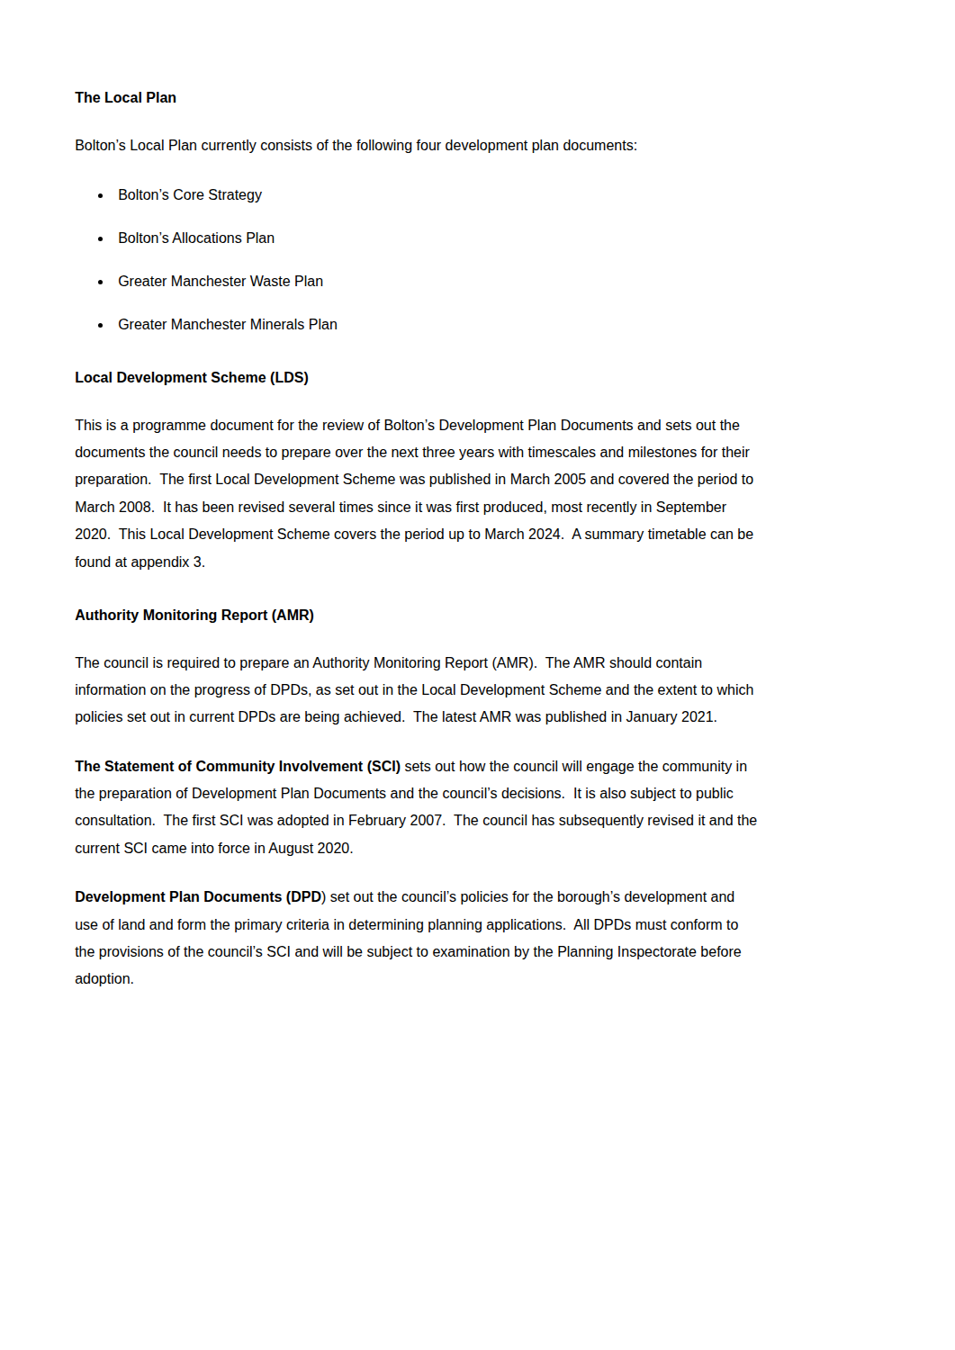The Local Plan
Bolton’s Local Plan currently consists of the following four development plan documents:
Bolton’s Core Strategy
Bolton’s Allocations Plan
Greater Manchester Waste Plan
Greater Manchester Minerals Plan
Local Development Scheme (LDS)
This is a programme document for the review of Bolton’s Development Plan Documents and sets out the documents the council needs to prepare over the next three years with timescales and milestones for their preparation. The first Local Development Scheme was published in March 2005 and covered the period to March 2008. It has been revised several times since it was first produced, most recently in September 2020. This Local Development Scheme covers the period up to March 2024. A summary timetable can be found at appendix 3.
Authority Monitoring Report (AMR)
The council is required to prepare an Authority Monitoring Report (AMR). The AMR should contain information on the progress of DPDs, as set out in the Local Development Scheme and the extent to which policies set out in current DPDs are being achieved. The latest AMR was published in January 2021.
The Statement of Community Involvement (SCI) sets out how the council will engage the community in the preparation of Development Plan Documents and the council’s decisions. It is also subject to public consultation. The first SCI was adopted in February 2007. The council has subsequently revised it and the current SCI came into force in August 2020.
Development Plan Documents (DPD) set out the council’s policies for the borough’s development and use of land and form the primary criteria in determining planning applications. All DPDs must conform to the provisions of the council’s SCI and will be subject to examination by the Planning Inspectorate before adoption.